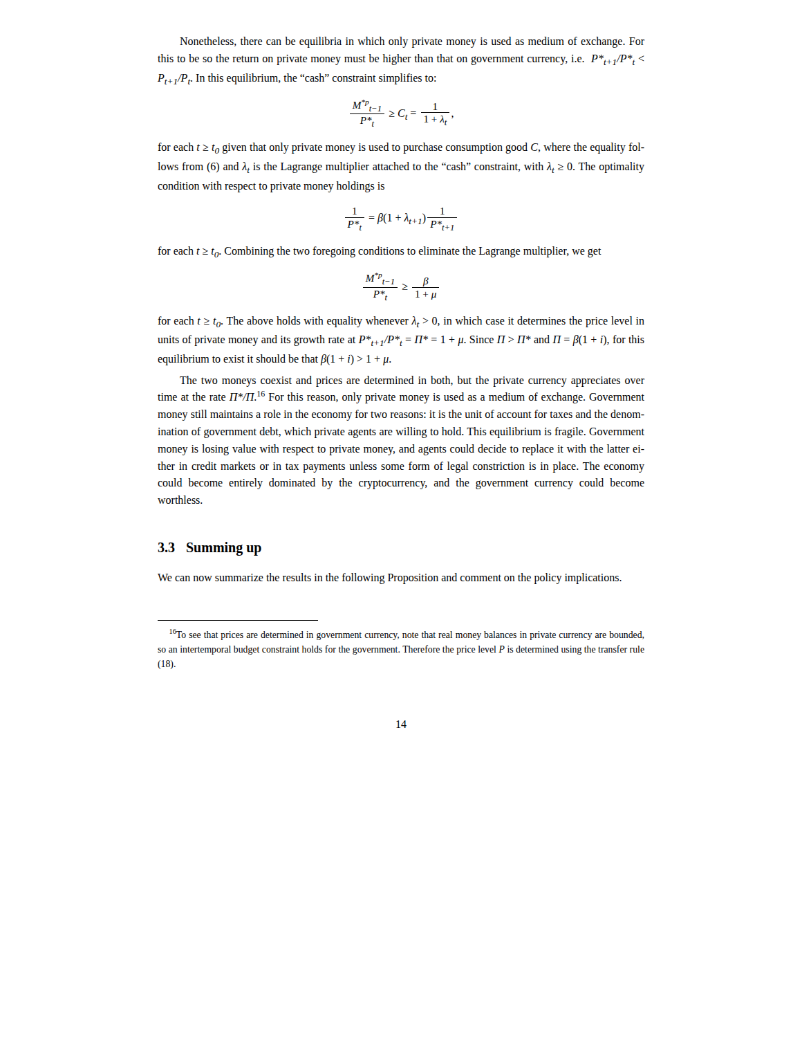Nonetheless, there can be equilibria in which only private money is used as medium of exchange. For this to be so the return on private money must be higher than that on government currency, i.e. P*t+1/P*t < Pt+1/Pt. In this equilibrium, the “cash” constraint simplifies to:
M*pt−1 P*t ≥ Ct = 11 + λt,
for each t ≥ t0 given that only private money is used to purchase consumption good C, where the equality follows from (6) and λt is the Lagrange multiplier attached to the “cash” constraint, with λt ≥ 0. The optimality condition with respect to private money holdings is
1 P*t = β(1 + λt+1)1 P*t+1
for each t ≥ t0. Combining the two foregoing conditions to eliminate the Lagrange multiplier, we get
M*pt−1 P*t ≥ β 1 + μ
for each t ≥ t0. The above holds with equality whenever λt > 0, in which case it determines the price level in units of private money and its growth rate at P*t+1/P*t = Π* = 1 + μ. Since Π > Π* and Π = β(1 + i), for this equilibrium to exist it should be that β(1 + i) > 1 + μ.
The two moneys coexist and prices are determined in both, but the private currency appreciates over time at the rate Π*/Π.16 For this reason, only private money is used as a medium of exchange. Government money still maintains a role in the economy for two reasons: it is the unit of account for taxes and the denomination of government debt, which private agents are willing to hold. This equilibrium is fragile. Government money is losing value with respect to private money, and agents could decide to replace it with the latter either in credit markets or in tax payments unless some form of legal constriction is in place. The economy could become entirely dominated by the cryptocurrency, and the government currency could become worthless.
3.3 Summing up
We can now summarize the results in the following Proposition and comment on the policy implications.
16To see that prices are determined in government currency, note that real money balances in private currency are bounded, so an intertemporal budget constraint holds for the government. Therefore the price level P is determined using the transfer rule (18).
14